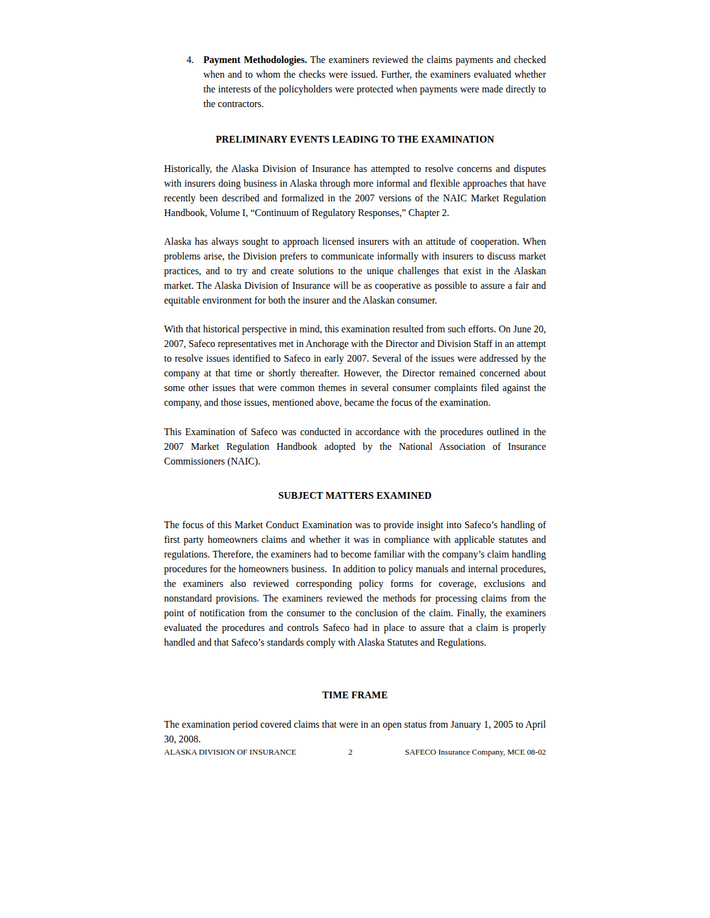Payment Methodologies. The examiners reviewed the claims payments and checked when and to whom the checks were issued. Further, the examiners evaluated whether the interests of the policyholders were protected when payments were made directly to the contractors.
PRELIMINARY EVENTS LEADING TO THE EXAMINATION
Historically, the Alaska Division of Insurance has attempted to resolve concerns and disputes with insurers doing business in Alaska through more informal and flexible approaches that have recently been described and formalized in the 2007 versions of the NAIC Market Regulation Handbook, Volume I, “Continuum of Regulatory Responses,” Chapter 2.
Alaska has always sought to approach licensed insurers with an attitude of cooperation. When problems arise, the Division prefers to communicate informally with insurers to discuss market practices, and to try and create solutions to the unique challenges that exist in the Alaskan market. The Alaska Division of Insurance will be as cooperative as possible to assure a fair and equitable environment for both the insurer and the Alaskan consumer.
With that historical perspective in mind, this examination resulted from such efforts. On June 20, 2007, Safeco representatives met in Anchorage with the Director and Division Staff in an attempt to resolve issues identified to Safeco in early 2007. Several of the issues were addressed by the company at that time or shortly thereafter. However, the Director remained concerned about some other issues that were common themes in several consumer complaints filed against the company, and those issues, mentioned above, became the focus of the examination.
This Examination of Safeco was conducted in accordance with the procedures outlined in the 2007 Market Regulation Handbook adopted by the National Association of Insurance Commissioners (NAIC).
SUBJECT MATTERS EXAMINED
The focus of this Market Conduct Examination was to provide insight into Safeco’s handling of first party homeowners claims and whether it was in compliance with applicable statutes and regulations. Therefore, the examiners had to become familiar with the company’s claim handling procedures for the homeowners business. In addition to policy manuals and internal procedures, the examiners also reviewed corresponding policy forms for coverage, exclusions and nonstandard provisions. The examiners reviewed the methods for processing claims from the point of notification from the consumer to the conclusion of the claim. Finally, the examiners evaluated the procedures and controls Safeco had in place to assure that a claim is properly handled and that Safeco’s standards comply with Alaska Statutes and Regulations.
TIME FRAME
The examination period covered claims that were in an open status from January 1, 2005 to April 30, 2008.
ALASKA DIVISION OF INSURANCE 2 SAFECO Insurance Company, MCE 08-02